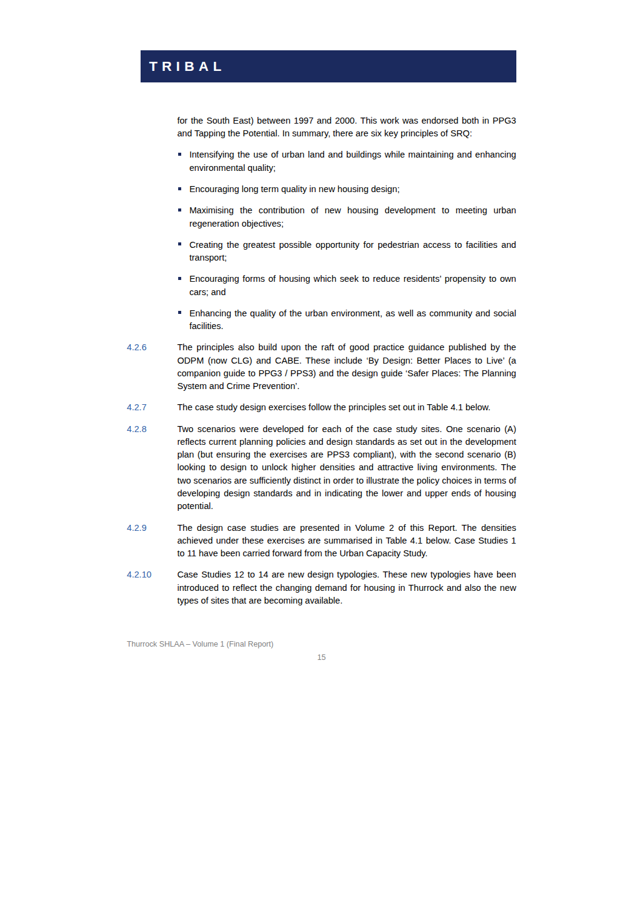TRIBAL
for the South East) between 1997 and 2000. This work was endorsed both in PPG3 and Tapping the Potential. In summary, there are six key principles of SRQ:
Intensifying the use of urban land and buildings while maintaining and enhancing environmental quality;
Encouraging long term quality in new housing design;
Maximising the contribution of new housing development to meeting urban regeneration objectives;
Creating the greatest possible opportunity for pedestrian access to facilities and transport;
Encouraging forms of housing which seek to reduce residents’ propensity to own cars; and
Enhancing the quality of the urban environment, as well as community and social facilities.
4.2.6
The principles also build upon the raft of good practice guidance published by the ODPM (now CLG) and CABE. These include ‘By Design: Better Places to Live’ (a companion guide to PPG3 / PPS3) and the design guide ‘Safer Places: The Planning System and Crime Prevention’.
4.2.7
The case study design exercises follow the principles set out in Table 4.1 below.
4.2.8
Two scenarios were developed for each of the case study sites. One scenario (A) reflects current planning policies and design standards as set out in the development plan (but ensuring the exercises are PPS3 compliant), with the second scenario (B) looking to design to unlock higher densities and attractive living environments. The two scenarios are sufficiently distinct in order to illustrate the policy choices in terms of developing design standards and in indicating the lower and upper ends of housing potential.
4.2.9
The design case studies are presented in Volume 2 of this Report. The densities achieved under these exercises are summarised in Table 4.1 below. Case Studies 1 to 11 have been carried forward from the Urban Capacity Study.
4.2.10
Case Studies 12 to 14 are new design typologies. These new typologies have been introduced to reflect the changing demand for housing in Thurrock and also the new types of sites that are becoming available.
Thurrock SHLAA – Volume 1 (Final Report)
15